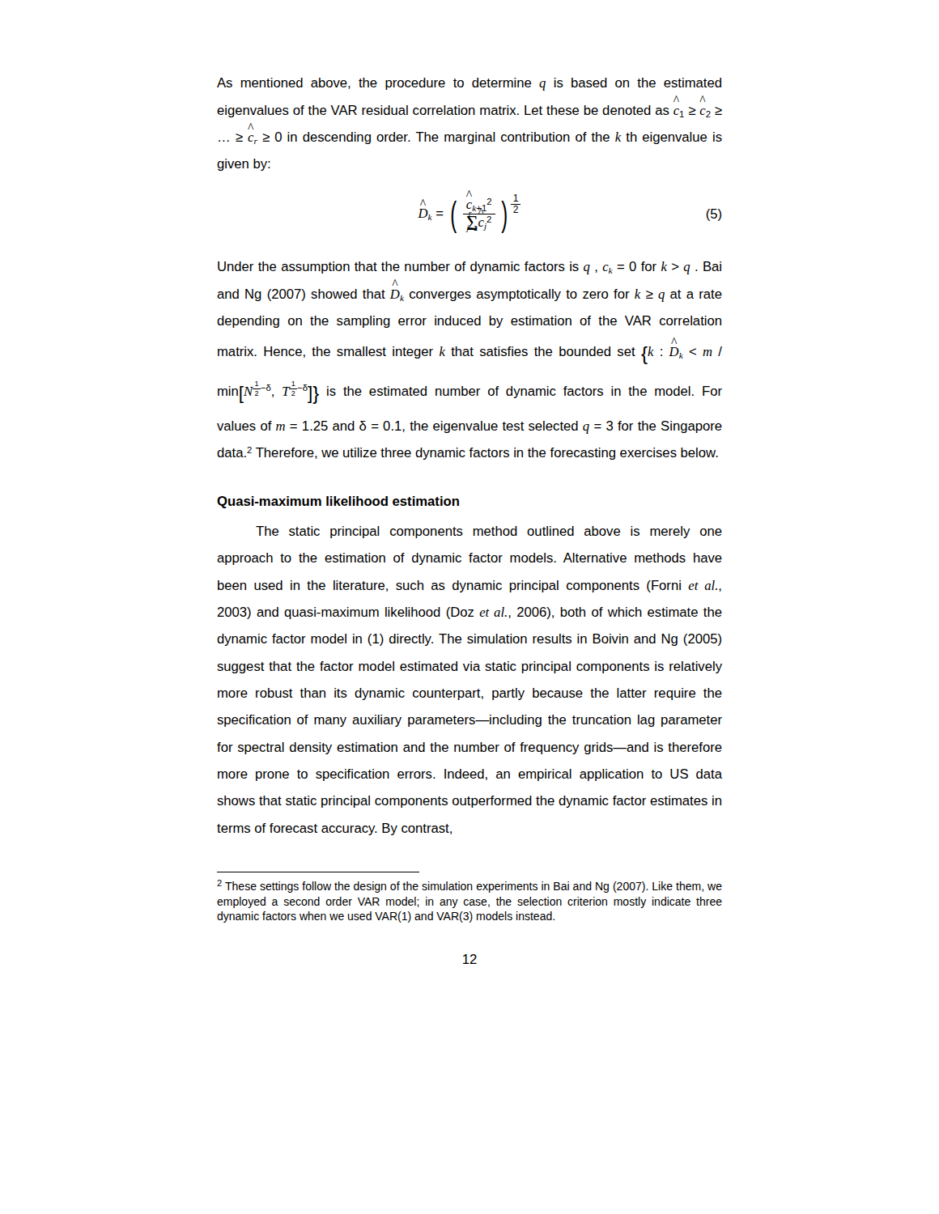As mentioned above, the procedure to determine q is based on the estimated eigenvalues of the VAR residual correlation matrix. Let these be denoted as c1 ≥ c2 ≥ … ≥ cr ≥ 0 in descending order. The marginal contribution of the k th eigenvalue is given by:
Dk = ( ck+12 Σj=1 r cj2 ) 12 (5)
Under the assumption that the number of dynamic factors is q , ck = 0 for k > q . Bai and Ng (2007) showed that Dk converges asymptotically to zero for k ≥ q at a rate depending on the sampling error induced by estimation of the VAR correlation matrix. Hence, the smallest integer k that satisfies the bounded set {k : Dk < m / min[N12−δ, T12−δ]} is the estimated number of dynamic factors in the model. For values of m = 1.25 and δ = 0.1, the eigenvalue test selected q = 3 for the Singapore data.2 Therefore, we utilize three dynamic factors in the forecasting exercises below.
Quasi-maximum likelihood estimation
The static principal components method outlined above is merely one approach to the estimation of dynamic factor models. Alternative methods have been used in the literature, such as dynamic principal components (Forni et al., 2003) and quasi-maximum likelihood (Doz et al., 2006), both of which estimate the dynamic factor model in (1) directly. The simulation results in Boivin and Ng (2005) suggest that the factor model estimated via static principal components is relatively more robust than its dynamic counterpart, partly because the latter require the specification of many auxiliary parameters—including the truncation lag parameter for spectral density estimation and the number of frequency grids—and is therefore more prone to specification errors. Indeed, an empirical application to US data shows that static principal components outperformed the dynamic factor estimates in terms of forecast accuracy. By contrast,
2 These settings follow the design of the simulation experiments in Bai and Ng (2007). Like them, we employed a second order VAR model; in any case, the selection criterion mostly indicate three dynamic factors when we used VAR(1) and VAR(3) models instead.
12